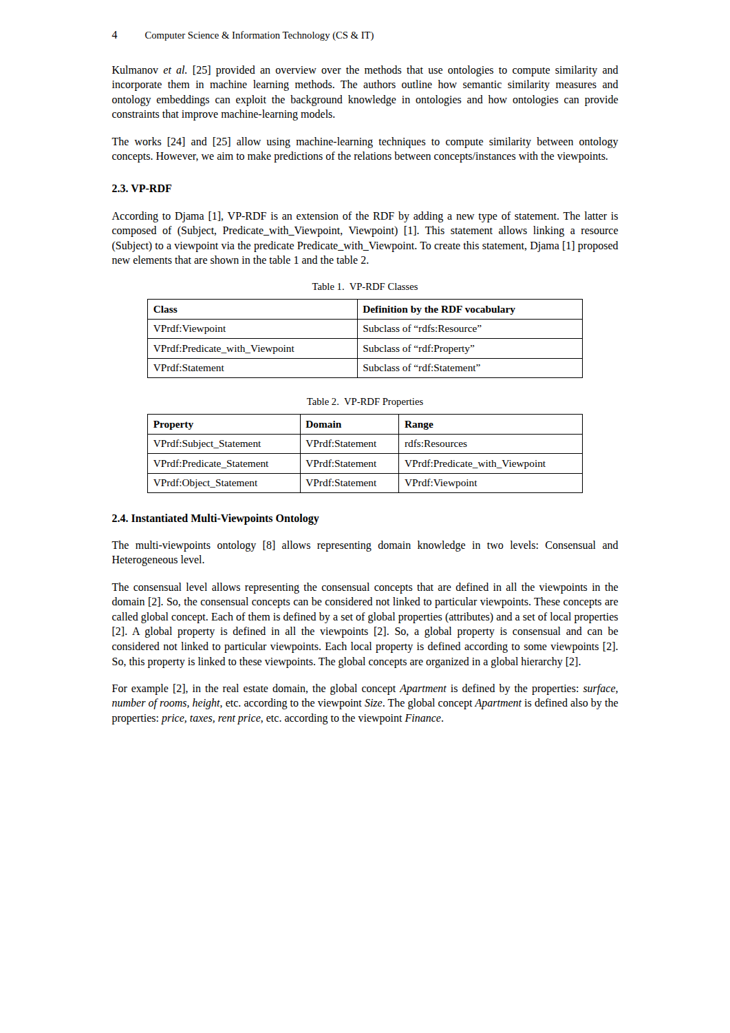4 Computer Science & Information Technology (CS & IT)
Kulmanov et al. [25] provided an overview over the methods that use ontologies to compute similarity and incorporate them in machine learning methods. The authors outline how semantic similarity measures and ontology embeddings can exploit the background knowledge in ontologies and how ontologies can provide constraints that improve machine-learning models.
The works [24] and [25] allow using machine-learning techniques to compute similarity between ontology concepts. However, we aim to make predictions of the relations between concepts/instances with the viewpoints.
2.3. VP-RDF
According to Djama [1], VP-RDF is an extension of the RDF by adding a new type of statement. The latter is composed of (Subject, Predicate_with_Viewpoint, Viewpoint) [1]. This statement allows linking a resource (Subject) to a viewpoint via the predicate Predicate_with_Viewpoint. To create this statement, Djama [1] proposed new elements that are shown in the table 1 and the table 2.
Table 1. VP-RDF Classes
| Class | Definition by the RDF vocabulary |
| --- | --- |
| VPrdf:Viewpoint | Subclass of “rdfs:Resource” |
| VPrdf:Predicate_with_Viewpoint | Subclass of “rdf:Property” |
| VPrdf:Statement | Subclass of “rdf:Statement” |
Table 2. VP-RDF Properties
| Property | Domain | Range |
| --- | --- | --- |
| VPrdf:Subject_Statement | VPrdf:Statement | rdfs:Resources |
| VPrdf:Predicate_Statement | VPrdf:Statement | VPrdf:Predicate_with_Viewpoint |
| VPrdf:Object_Statement | VPrdf:Statement | VPrdf:Viewpoint |
2.4. Instantiated Multi-Viewpoints Ontology
The multi-viewpoints ontology [8] allows representing domain knowledge in two levels: Consensual and Heterogeneous level.
The consensual level allows representing the consensual concepts that are defined in all the viewpoints in the domain [2]. So, the consensual concepts can be considered not linked to particular viewpoints. These concepts are called global concept. Each of them is defined by a set of global properties (attributes) and a set of local properties [2]. A global property is defined in all the viewpoints [2]. So, a global property is consensual and can be considered not linked to particular viewpoints. Each local property is defined according to some viewpoints [2]. So, this property is linked to these viewpoints. The global concepts are organized in a global hierarchy [2].
For example [2], in the real estate domain, the global concept Apartment is defined by the properties: surface, number of rooms, height, etc. according to the viewpoint Size. The global concept Apartment is defined also by the properties: price, taxes, rent price, etc. according to the viewpoint Finance.